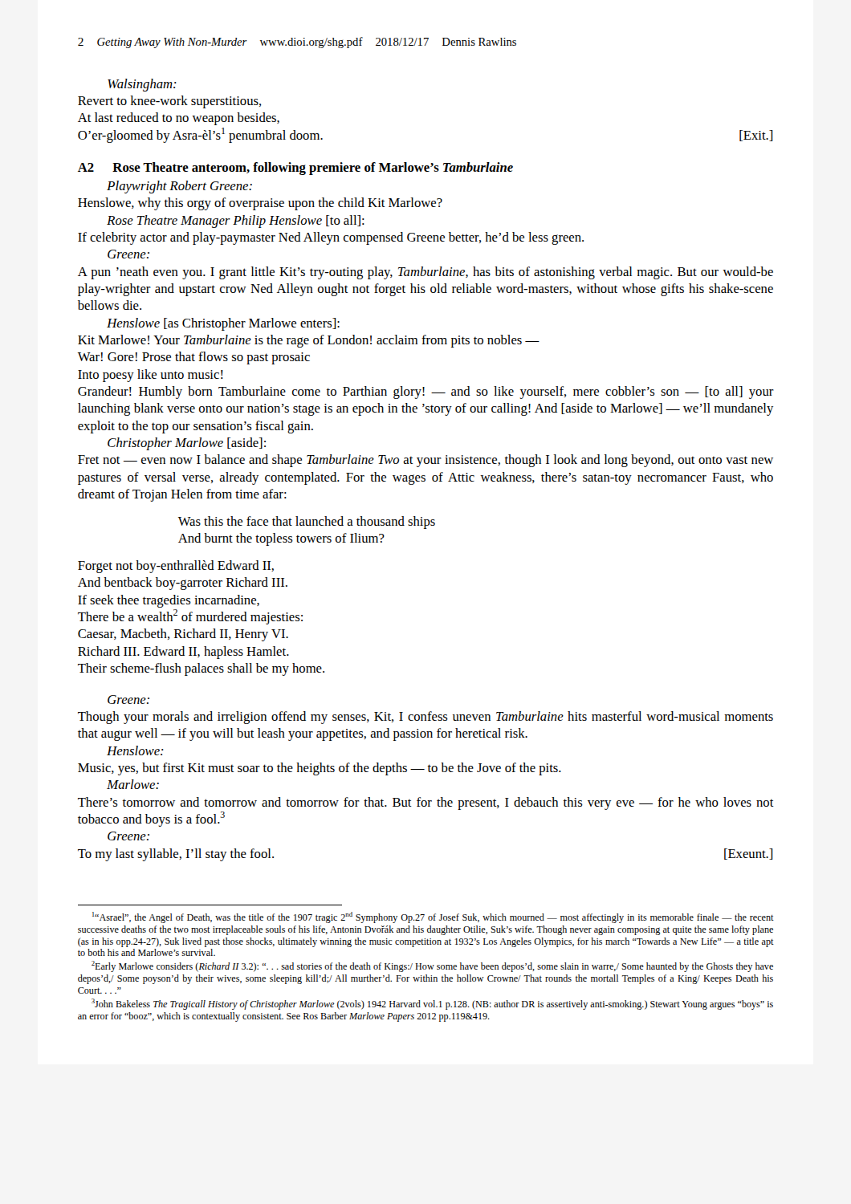2 Getting Away With Non-Murder www.dioi.org/shg.pdf 2018/12/17 Dennis Rawlins
Walsingham:
Revert to knee-work superstitious,
At last reduced to no weapon besides,
O’er-gloomed by Asra-èl’s1 penumbral doom. [Exit.]
A2 Rose Theatre anteroom, following premiere of Marlowe’s Tamburlaine
Playwright Robert Greene:
Henslowe, why this orgy of overpraise upon the child Kit Marlowe?
Rose Theatre Manager Philip Henslowe [to all]:
If celebrity actor and play-paymaster Ned Alleyn compensed Greene better, he’d be less green.
Greene:
A pun ’neath even you. I grant little Kit’s try-outing play, Tamburlaine, has bits of astonishing verbal magic. But our would-be play-wrighter and upstart crow Ned Alleyn ought not forget his old reliable word-masters, without whose gifts his shake-scene bellows die.
Henslowe [as Christopher Marlowe enters]:
Kit Marlowe! Your Tamburlaine is the rage of London! acclaim from pits to nobles —
War! Gore! Prose that flows so past prosaic
Into poesy like unto music!
Grandeur! Humbly born Tamburlaine come to Parthian glory! — and so like yourself, mere cobbler’s son — [to all] your launching blank verse onto our nation’s stage is an epoch in the ’story of our calling! And [aside to Marlowe] — we’ll mundanely exploit to the top our sensation’s fiscal gain.
Christopher Marlowe [aside]:
Fret not — even now I balance and shape Tamburlaine Two at your insistence, though I look and long beyond, out onto vast new pastures of versal verse, already contemplated. For the wages of Attic weakness, there’s satan-toy necromancer Faust, who dreamt of Trojan Helen from time afar:
Was this the face that launched a thousand ships
And burnt the topless towers of Ilium?
Forget not boy-enthrallèd Edward II,
And bentback boy-garroter Richard III.
If seek thee tragedies incarnadine,
There be a wealth2 of murdered majesties:
Caesar, Macbeth, Richard II, Henry VI.
Richard III. Edward II, hapless Hamlet.
Their scheme-flush palaces shall be my home.
Greene:
Though your morals and irreligion offend my senses, Kit, I confess uneven Tamburlaine hits masterful word-musical moments that augur well — if you will but leash your appetites, and passion for heretical risk.
Henslowe:
Music, yes, but first Kit must soar to the heights of the depths — to be the Jove of the pits.
Marlowe:
There’s tomorrow and tomorrow and tomorrow for that. But for the present, I debauch this very eve — for he who loves not tobacco and boys is a fool.3
Greene:
To my last syllable, I’ll stay the fool. [Exeunt.]
1“Asrael”, the Angel of Death, was the title of the 1907 tragic 2nd Symphony Op.27 of Josef Suk, which mourned — most affectingly in its memorable finale — the recent successive deaths of the two most irreplaceable souls of his life, Antonin Dvořák and his daughter Otilie, Suk’s wife. Though never again composing at quite the same lofty plane (as in his opp.24-27), Suk lived past those shocks, ultimately winning the music competition at 1932’s Los Angeles Olympics, for his march “Towards a New Life” — a title apt to both his and Marlowe’s survival.
2Early Marlowe considers (Richard II 3.2): “. . . sad stories of the death of Kings:/ How some have been depos’d, some slain in warre,/ Some haunted by the Ghosts they have depos’d,/ Some poyson’d by their wives, some sleeping kill’d;/ All murther’d. For within the hollow Crowne/ That rounds the mortall Temples of a King/ Keepes Death his Court. . . .”
3John Bakeless The Tragicall History of Christopher Marlowe (2vols) 1942 Harvard vol.1 p.128. (NB: author DR is assertively anti-smoking.) Stewart Young argues “boys” is an error for “booz”, which is contextually consistent. See Ros Barber Marlowe Papers 2012 pp.119&419.